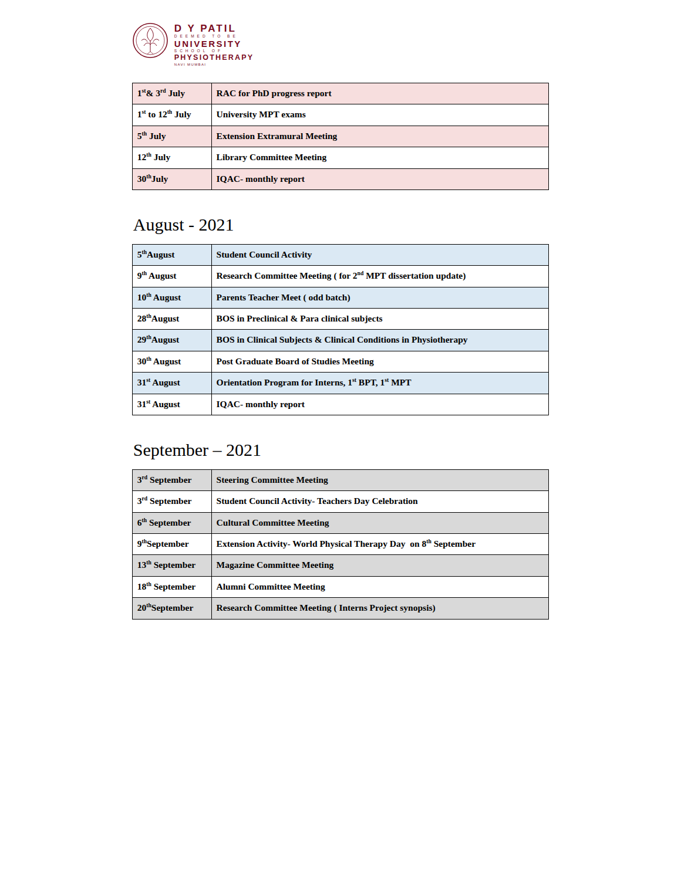D Y PATIL
D E E M E D T O B E
UNIVERSITY
S C H O O L O F
PHYSIOTHERAPY
NAVI MUMBAI
| 1 st & 3 rd July | RAC for PhD progress report |
| 1 st to 12 th July | University MPT exams |
| 5 th July | Extension Extramural Meeting |
| 12 th July | Library Committee Meeting |
| 30 th July | IQAC- monthly report |
August - 2021
| 5 th August | Student Council Activity |
| 9 th August | Research Committee Meeting ( for 2 nd MPT dissertation update) |
| 10 th August | Parents Teacher Meet ( odd batch) |
| 28 th August | BOS in Preclinical & Para clinical subjects |
| 29 th August | BOS in Clinical Subjects & Clinical Conditions in Physiotherapy |
| 30 th August | Post Graduate Board of Studies Meeting |
| 31 st August | Orientation Program for Interns, 1 st BPT, 1 st MPT |
| 31 st August | IQAC- monthly report |
September – 2021
| 3 rd September | Steering Committee Meeting |
| 3 rd September | Student Council Activity- Teachers Day Celebration |
| 6 th September | Cultural Committee Meeting |
| 9 th September | Extension Activity- World Physical Therapy Day on 8 th September |
| 13 th September | Magazine Committee Meeting |
| 18 th September | Alumni Committee Meeting |
| 20 th September | Research Committee Meeting ( Interns Project synopsis) |